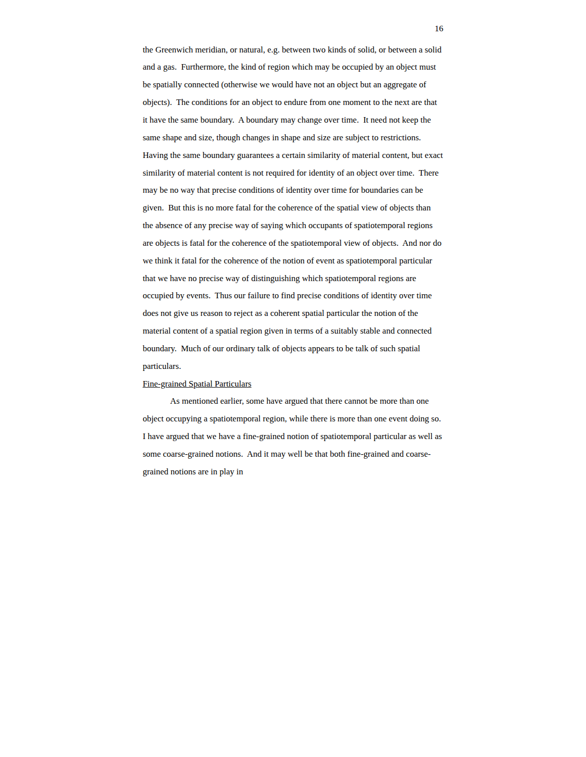16
the Greenwich meridian, or natural, e.g. between two kinds of solid, or between a solid and a gas. Furthermore, the kind of region which may be occupied by an object must be spatially connected (otherwise we would have not an object but an aggregate of objects). The conditions for an object to endure from one moment to the next are that it have the same boundary. A boundary may change over time. It need not keep the same shape and size, though changes in shape and size are subject to restrictions. Having the same boundary guarantees a certain similarity of material content, but exact similarity of material content is not required for identity of an object over time. There may be no way that precise conditions of identity over time for boundaries can be given. But this is no more fatal for the coherence of the spatial view of objects than the absence of any precise way of saying which occupants of spatiotemporal regions are objects is fatal for the coherence of the spatiotemporal view of objects. And nor do we think it fatal for the coherence of the notion of event as spatiotemporal particular that we have no precise way of distinguishing which spatiotemporal regions are occupied by events. Thus our failure to find precise conditions of identity over time does not give us reason to reject as a coherent spatial particular the notion of the material content of a spatial region given in terms of a suitably stable and connected boundary. Much of our ordinary talk of objects appears to be talk of such spatial particulars.
Fine-grained Spatial Particulars
As mentioned earlier, some have argued that there cannot be more than one object occupying a spatiotemporal region, while there is more than one event doing so. I have argued that we have a fine-grained notion of spatiotemporal particular as well as some coarse-grained notions. And it may well be that both fine-grained and coarse-grained notions are in play in